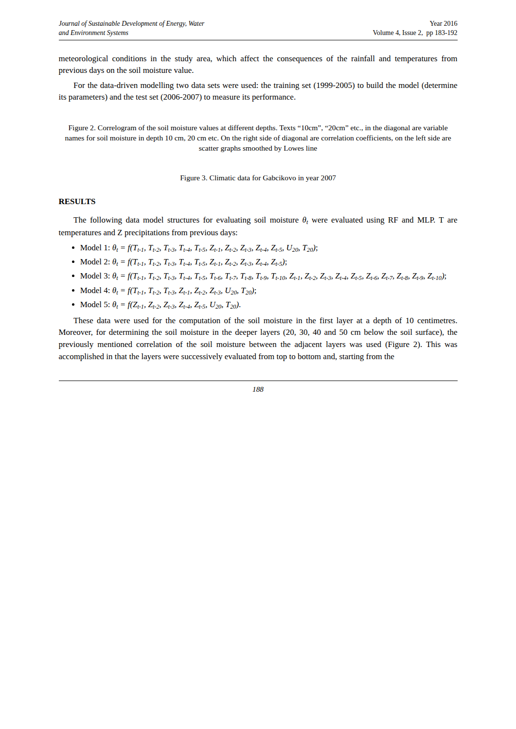Journal of Sustainable Development of Energy, Water
and Environment Systems
Year 2016
Volume 4, Issue 2, pp 183-192
meteorological conditions in the study area, which affect the consequences of the rainfall and temperatures from previous days on the soil moisture value.
For the data-driven modelling two data sets were used: the training set (1999-2005) to build the model (determine its parameters) and the test set (2006-2007) to measure its performance.
Figure 2. Correlogram of the soil moisture values at different depths. Texts “10cm”, “20cm” etc., in the diagonal are variable names for soil moisture in depth 10 cm, 20 cm etc. On the right side of diagonal are correlation coefficients, on the left side are scatter graphs smoothed by Lowes line
Figure 3. Climatic data for Gabcikovo in year 2007
RESULTS
The following data model structures for evaluating soil moisture θt were evaluated using RF and MLP. T are temperatures and Z precipitations from previous days:
Model 1: θt = f(Tt-1, Tt-2, Tt-3, Tt-4, Tt-5, Zt-1, Zt-2, Zt-3, Zt-4, Zt-5, U20, T20);
Model 2: θt = f(Tt-1, Tt-2, Tt-3, Tt-4, Tt-5, Zt-1, Zt-2, Zt-3, Zt-4, Zt-5);
Model 3: θt = f(Tt-1, Tt-2, Tt-3, Tt-4, Tt-5, Tt-6, Tt-7, Tt-8, Tt-9, Tt-10, Zt-1, Zt-2, Zt-3, Zt-4, Zt-5, Zt-6, Zt-7, Zt-8, Zt-9, Zt-10);
Model 4: θt = f(Tt-1, Tt-2, Tt-3, Zt-1, Zt-2, Zt-3, U20, T20);
Model 5: θt = f(Zt-1, Zt-2, Zt-3, Zt-4, Zt-5, U20, T20).
These data were used for the computation of the soil moisture in the first layer at a depth of 10 centimetres. Moreover, for determining the soil moisture in the deeper layers (20, 30, 40 and 50 cm below the soil surface), the previously mentioned correlation of the soil moisture between the adjacent layers was used (Figure 2). This was accomplished in that the layers were successively evaluated from top to bottom and, starting from the
188